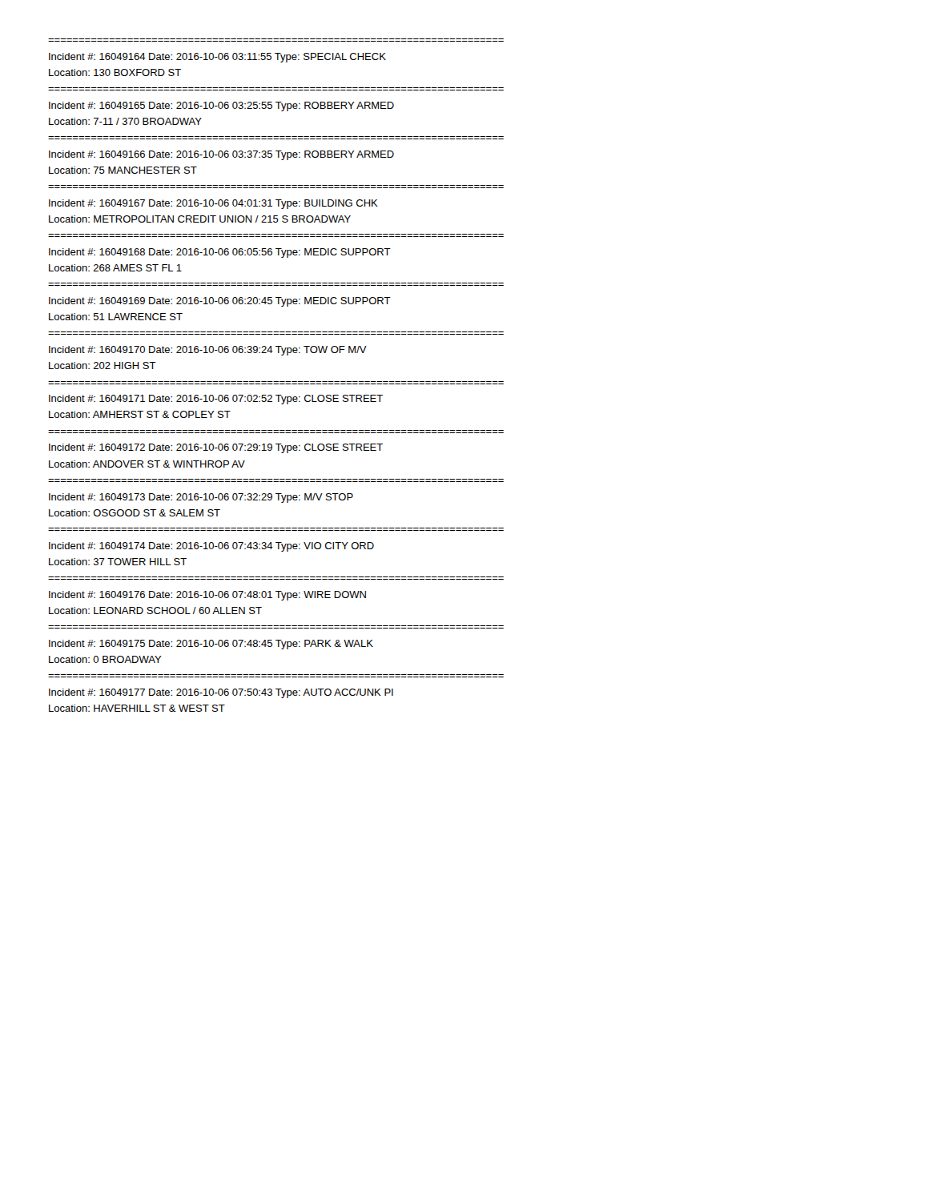===========================================================================
Incident #: 16049164 Date: 2016-10-06 03:11:55 Type: SPECIAL CHECK
Location: 130 BOXFORD ST
===========================================================================
Incident #: 16049165 Date: 2016-10-06 03:25:55 Type: ROBBERY ARMED
Location: 7-11 / 370 BROADWAY
===========================================================================
Incident #: 16049166 Date: 2016-10-06 03:37:35 Type: ROBBERY ARMED
Location: 75 MANCHESTER ST
===========================================================================
Incident #: 16049167 Date: 2016-10-06 04:01:31 Type: BUILDING CHK
Location: METROPOLITAN CREDIT UNION / 215 S BROADWAY
===========================================================================
Incident #: 16049168 Date: 2016-10-06 06:05:56 Type: MEDIC SUPPORT
Location: 268 AMES ST FL 1
===========================================================================
Incident #: 16049169 Date: 2016-10-06 06:20:45 Type: MEDIC SUPPORT
Location: 51 LAWRENCE ST
===========================================================================
Incident #: 16049170 Date: 2016-10-06 06:39:24 Type: TOW OF M/V
Location: 202 HIGH ST
===========================================================================
Incident #: 16049171 Date: 2016-10-06 07:02:52 Type: CLOSE STREET
Location: AMHERST ST & COPLEY ST
===========================================================================
Incident #: 16049172 Date: 2016-10-06 07:29:19 Type: CLOSE STREET
Location: ANDOVER ST & WINTHROP AV
===========================================================================
Incident #: 16049173 Date: 2016-10-06 07:32:29 Type: M/V STOP
Location: OSGOOD ST & SALEM ST
===========================================================================
Incident #: 16049174 Date: 2016-10-06 07:43:34 Type: VIO CITY ORD
Location: 37 TOWER HILL ST
===========================================================================
Incident #: 16049176 Date: 2016-10-06 07:48:01 Type: WIRE DOWN
Location: LEONARD SCHOOL / 60 ALLEN ST
===========================================================================
Incident #: 16049175 Date: 2016-10-06 07:48:45 Type: PARK & WALK
Location: 0 BROADWAY
===========================================================================
Incident #: 16049177 Date: 2016-10-06 07:50:43 Type: AUTO ACC/UNK PI
Location: HAVERHILL ST & WEST ST